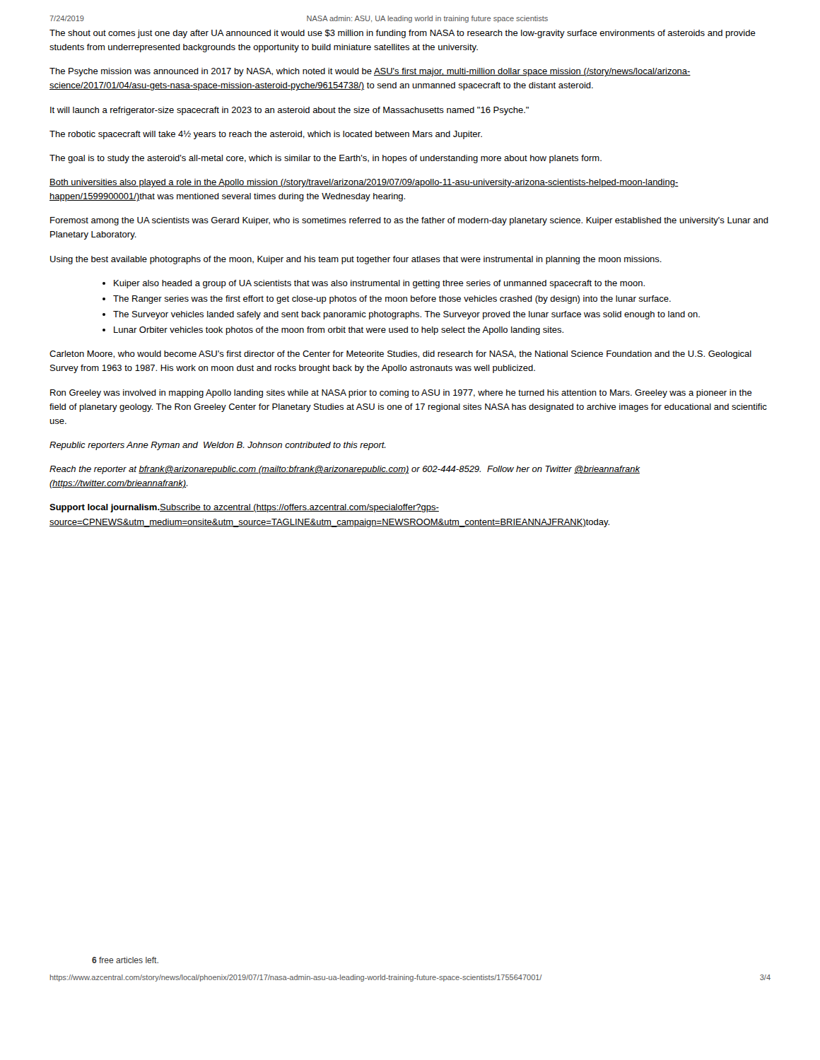7/24/2019 NASA admin: ASU, UA leading world in training future space scientists
The shout out comes just one day after UA announced it would use $3 million in funding from NASA to research the low-gravity surface environments of asteroids and provide students from underrepresented backgrounds the opportunity to build miniature satellites at the university.
The Psyche mission was announced in 2017 by NASA, which noted it would be ASU's first major, multi-million dollar space mission (/story/news/local/arizona-science/2017/01/04/asu-gets-nasa-space-mission-asteroid-pyche/96154738/) to send an unmanned spacecraft to the distant asteroid.
It will launch a refrigerator-size spacecraft in 2023 to an asteroid about the size of Massachusetts named "16 Psyche."
The robotic spacecraft will take 4½ years to reach the asteroid, which is located between Mars and Jupiter.
The goal is to study the asteroid's all-metal core, which is similar to the Earth's, in hopes of understanding more about how planets form.
Both universities also played a role in the Apollo mission (/story/travel/arizona/2019/07/09/apollo-11-asu-university-arizona-scientists-helped-moon-landing-happen/1599900001/) that was mentioned several times during the Wednesday hearing.
Foremost among the UA scientists was Gerard Kuiper, who is sometimes referred to as the father of modern-day planetary science. Kuiper established the university's Lunar and Planetary Laboratory.
Using the best available photographs of the moon, Kuiper and his team put together four atlases that were instrumental in planning the moon missions.
Kuiper also headed a group of UA scientists that was also instrumental in getting three series of unmanned spacecraft to the moon.
The Ranger series was the first effort to get close-up photos of the moon before those vehicles crashed (by design) into the lunar surface.
The Surveyor vehicles landed safely and sent back panoramic photographs. The Surveyor proved the lunar surface was solid enough to land on.
Lunar Orbiter vehicles took photos of the moon from orbit that were used to help select the Apollo landing sites.
Carleton Moore, who would become ASU's first director of the Center for Meteorite Studies, did research for NASA, the National Science Foundation and the U.S. Geological Survey from 1963 to 1987. His work on moon dust and rocks brought back by the Apollo astronauts was well publicized.
Ron Greeley was involved in mapping Apollo landing sites while at NASA prior to coming to ASU in 1977, where he turned his attention to Mars. Greeley was a pioneer in the field of planetary geology. The Ron Greeley Center for Planetary Studies at ASU is one of 17 regional sites NASA has designated to archive images for educational and scientific use.
Republic reporters Anne Ryman and Weldon B. Johnson contributed to this report.
Reach the reporter at bfrank@arizonarepublic.com (mailto:bfrank@arizonarepublic.com) or 602-444-8529. Follow her on Twitter @brieannafrank (https://twitter.com/brieannafrank).
Support local journalism. Subscribe to azcentral (https://offers.azcentral.com/specialoffer?gps-source=CPNEWS&utm_medium=onsite&utm_source=TAGLINE&utm_campaign=NEWSROOM&utm_content=BRIEANNAJFRANK) today.
6 free articles left.
https://www.azcentral.com/story/news/local/phoenix/2019/07/17/nasa-admin-asu-ua-leading-world-training-future-space-scientists/1755647001/ 3/4